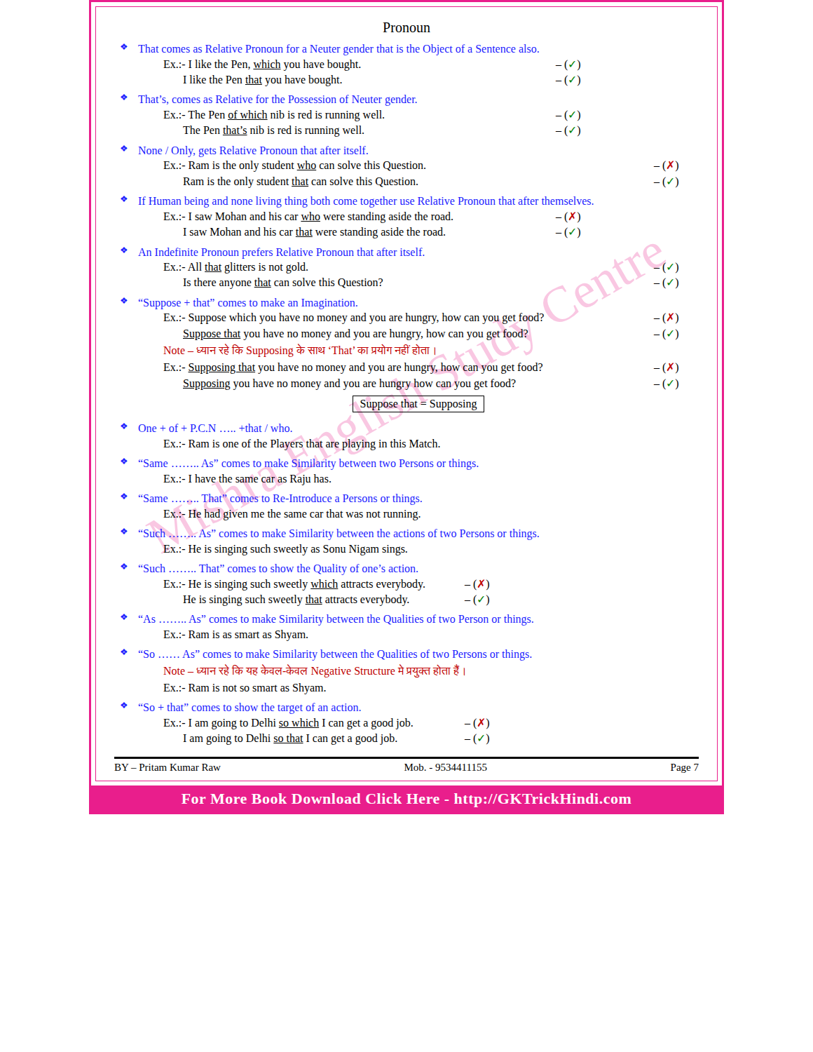Mishra English Study Centre
Pronoun
That comes as Relative Pronoun for a Neuter gender that is the Object of a Sentence also.
Ex.:- I like the Pen, which you have bought.– (✓) I like the Pen that you have bought.– (✓)
That’s, comes as Relative for the Possession of Neuter gender.
Ex.:- The Pen of which nib is red is running well.– (✓) The Pen that’s nib is red is running well.– (✓)
None / Only, gets Relative Pronoun that after itself.
Ex.:- Ram is the only student who can solve this Question.– (✗) Ram is the only student that can solve this Question.– (✓)
If Human being and none living thing both come together use Relative Pronoun that after themselves.
Ex.:- I saw Mohan and his car who were standing aside the road.– (✗) I saw Mohan and his car that were standing aside the road.– (✓)
An Indefinite Pronoun prefers Relative Pronoun that after itself.
Ex.:- All that glitters is not gold.– (✓) Is there anyone that can solve this Question?– (✓)
“Suppose + that” comes to make an Imagination.
Ex.:- Suppose which you have no money and you are hungry, how can you get food?– (✗) Suppose that you have no money and you are hungry, how can you get food?– (✓)
Note – ध्यान रहे कि Supposing के साथ ‘That’ का प्रयोग नहीं होता।
Ex.:- Supposing that you have no money and you are hungry, how can you get food?– (✗) Supposing you have no money and you are hungry how can you get food?– (✓)
Suppose that = Supposing
One + of + P.C.N ….. +that / who.
Ex.:- Ram is one of the Players that are playing in this Match.
“Same …….. As” comes to make Similarity between two Persons or things.
Ex.:- I have the same car as Raju has.
“Same …….. That” comes to Re-Introduce a Persons or things.
Ex.:- He had given me the same car that was not running.
“Such …….. As” comes to make Similarity between the actions of two Persons or things.
Ex.:- He is singing such sweetly as Sonu Nigam sings.
“Such …….. That” comes to show the Quality of one’s action.
Ex.:- He is singing such sweetly which attracts everybody.– (✗) He is singing such sweetly that attracts everybody.– (✓)
“As …….. As” comes to make Similarity between the Qualities of two Person or things.
Ex.:- Ram is as smart as Shyam.
“So …… As” comes to make Similarity between the Qualities of two Persons or things.
Note – ध्यान रहे कि यह केवल-केवल Negative Structure मे प्रयुक्त होता हैं।
Ex.:- Ram is not so smart as Shyam.
“So + that” comes to show the target of an action.
Ex.:- I am going to Delhi so which I can get a good job.– (✗) I am going to Delhi so that I can get a good job.– (✓)
BY – Pritam Kumar Raw
Mob. - 9534411155
Page 7
For More Book Download Click Here - http://GKTrickHindi.com